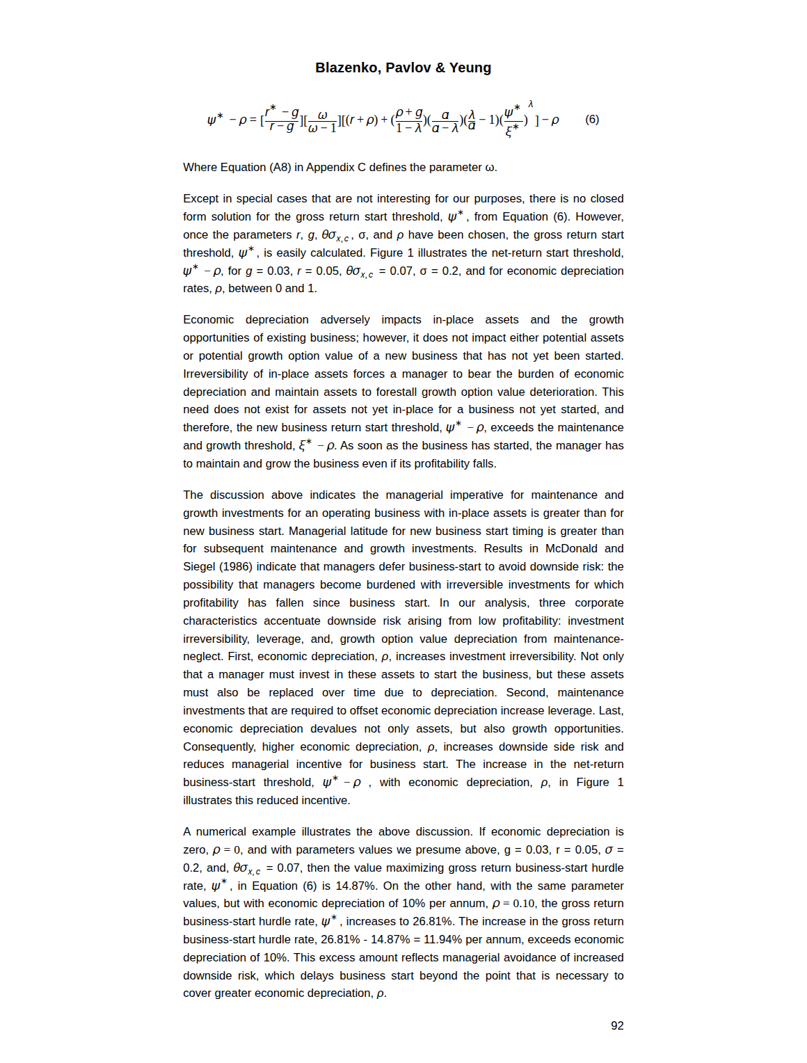Blazenko, Pavlov & Yeung
ψ∗ − ρ = [ r∗−g r−g ] [ ω ω−1 ] [ (r+ρ) + ( ρ+g 1−λ ) ( α α−λ ) ( λ α −1 ) ( ψ∗ ξ∗ ) λ ] − ρ (6)
Where Equation (A8) in Appendix C defines the parameter ω.
Except in special cases that are not interesting for our purposes, there is no closed form solution for the gross return start threshold, ψ∗, from Equation (6). However, once the parameters r, g, θσx,c, σ, and ρ have been chosen, the gross return start threshold, ψ∗, is easily calculated. Figure 1 illustrates the net-return start threshold, ψ∗−ρ, for g = 0.03, r = 0.05, θσx,c = 0.07, σ = 0.2, and for economic depreciation rates, ρ, between 0 and 1.
Economic depreciation adversely impacts in-place assets and the growth opportunities of existing business; however, it does not impact either potential assets or potential growth option value of a new business that has not yet been started. Irreversibility of in-place assets forces a manager to bear the burden of economic depreciation and maintain assets to forestall growth option value deterioration. This need does not exist for assets not yet in-place for a business not yet started, and therefore, the new business return start threshold, ψ∗−ρ, exceeds the maintenance and growth threshold, ξ∗−ρ. As soon as the business has started, the manager has to maintain and grow the business even if its profitability falls.
The discussion above indicates the managerial imperative for maintenance and growth investments for an operating business with in-place assets is greater than for new business start. Managerial latitude for new business start timing is greater than for subsequent maintenance and growth investments. Results in McDonald and Siegel (1986) indicate that managers defer business-start to avoid downside risk: the possibility that managers become burdened with irreversible investments for which profitability has fallen since business start. In our analysis, three corporate characteristics accentuate downside risk arising from low profitability: investment irreversibility, leverage, and, growth option value depreciation from maintenance-neglect. First, economic depreciation, ρ, increases investment irreversibility. Not only that a manager must invest in these assets to start the business, but these assets must also be replaced over time due to depreciation. Second, maintenance investments that are required to offset economic depreciation increase leverage. Last, economic depreciation devalues not only assets, but also growth opportunities. Consequently, higher economic depreciation, ρ, increases downside side risk and reduces managerial incentive for business start. The increase in the net-return business-start threshold, ψ∗−ρ , with economic depreciation, ρ, in Figure 1 illustrates this reduced incentive.
A numerical example illustrates the above discussion. If economic depreciation is zero, ρ=0, and with parameters values we presume above, g = 0.03, r = 0.05, σ = 0.2, and, θσx,c = 0.07, then the value maximizing gross return business-start hurdle rate, ψ∗, in Equation (6) is 14.87%. On the other hand, with the same parameter values, but with economic depreciation of 10% per annum, ρ=0.10, the gross return business-start hurdle rate, ψ∗, increases to 26.81%. The increase in the gross return business-start hurdle rate, 26.81% - 14.87% = 11.94% per annum, exceeds economic depreciation of 10%. This excess amount reflects managerial avoidance of increased downside risk, which delays business start beyond the point that is necessary to cover greater economic depreciation, ρ.
92